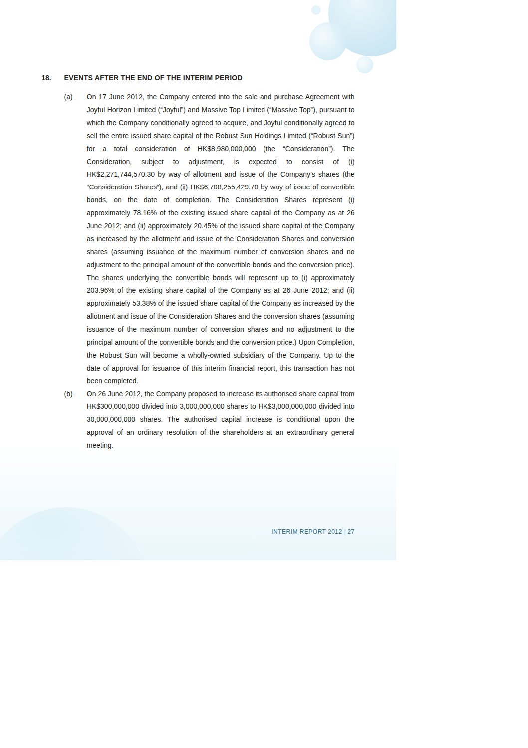| 18. | Events after the end of the interim period |
| | (a) | On 17 June 2012, the Company entered into the sale and purchase Agreement with Joyful Horizon Limited (“Joyful”) and Massive Top Limited (“Massive Top”), pursuant to which the Company conditionally agreed to acquire, and Joyful conditionally agreed to sell the entire issued share capital of the Robust Sun Holdings Limited (“Robust Sun”) for a total consideration of HK$8,980,000,000 (the “Consideration”). The Consideration, subject to adjustment, is expected to consist of (i) HK$2,271,744,570.30 by way of allotment and issue of the Company’s shares (the “Consideration Shares”), and (ii) HK$6,708,255,429.70 by way of issue of convertible bonds, on the date of completion. The Consideration Shares represent (i) approximately 78.16% of the existing issued share capital of the Company as at 26 June 2012; and (ii) approximately 20.45% of the issued share capital of the Company as increased by the allotment and issue of the Consideration Shares and conversion shares (assuming issuance of the maximum number of conversion shares and no adjustment to the principal amount of the convertible bonds and the conversion price). The shares underlying the convertible bonds will represent up to (i) approximately 203.96% of the existing share capital of the Company as at 26 June 2012; and (ii) approximately 53.38% of the issued share capital of the Company as increased by the allotment and issue of the Consideration Shares and the conversion shares (assuming issuance of the maximum number of conversion shares and no adjustment to the principal amount of the convertible bonds and the conversion price.) Upon Completion, the Robust Sun will become a wholly-owned subsidiary of the Company. Up to the date of approval for issuance of this interim financial report, this transaction has not been completed. |
| | (b) | On 26 June 2012, the Company proposed to increase its authorised share capital from HK$300,000,000 divided into 3,000,000,000 shares to HK$3,000,000,000 divided into 30,000,000,000 shares. The authorised capital increase is conditional upon the approval of an ordinary resolution of the shareholders at an extraordinary general meeting. |
INTERIM REPORT 2012|27